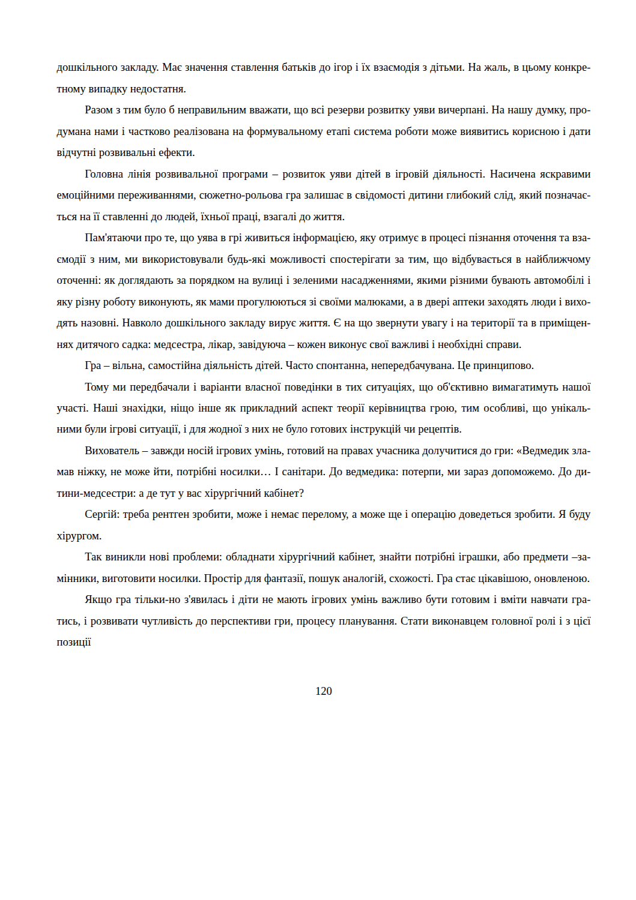дошкільного закладу. Має значення ставлення батьків до ігор і їх взаємодія з дітьми. На жаль, в цьому конкретному випадку недостатня.
Разом з тим було б неправильним вважати, що всі резерви розвитку уяви вичерпані. На нашу думку, продумана нами і частково реалізована на формувальному етапі система роботи може виявитись корисною і дати відчутні розвивальні ефекти.
Головна лінія розвивальної програми – розвиток уяви дітей в ігровій діяльності. Насичена яскравими емоційними переживаннями, сюжетно-рольова гра залишає в свідомості дитини глибокий слід, який позначається на її ставленні до людей, їхньої праці, взагалі до життя.
Пам'ятаючи про те, що уява в грі живиться інформацією, яку отримує в процесі пізнання оточення та взаємодії з ним, ми використовували будь-які можливості спостерігати за тим, що відбувається в найближчому оточенні: як доглядають за порядком на вулиці і зеленими насадженнями, якими різними бувають автомобілі і яку різну роботу виконують, як мами прогулюються зі своїми малюками, а в двері аптеки заходять люди і виходять назовні. Навколо дошкільного закладу вирує життя. Є на що звернути увагу і на території та в приміщеннях дитячого садка: медсестра, лікар, завідуюча – кожен виконує свої важливі і необхідні справи.
Гра – вільна, самостійна діяльність дітей. Часто спонтанна, непередбачувана. Це принципово.
Тому ми передбачали і варіанти власної поведінки в тих ситуаціях, що об'єктивно вимагатимуть нашої участі. Наші знахідки, ніщо інше як прикладний аспект теорії керівництва грою, тим особливі, що унікальними були ігрові ситуації, і для жодної з них не було готових інструкцій чи рецептів.
Вихователь – завжди носій ігрових умінь, готовий на правах учасника долучитися до гри: «Ведмедик зламав ніжку, не може йти, потрібні носилки… І санітари. До ведмедика: потерпи, ми зараз допоможемо. До дитини-медсестри: а де тут у вас хірургічний кабінет?
Сергій: треба рентген зробити, може і немає перелому, а може ще і операцію доведеться зробити. Я буду хірургом.
Так виникли нові проблеми: обладнати хірургічний кабінет, знайти потрібні іграшки, або предмети –замінники, виготовити носилки. Простір для фантазії, пошук аналогій, схожості. Гра стає цікавішою, оновленою.
Якщо гра тільки-но з'явилась і діти не мають ігрових умінь важливо бути готовим і вміти навчати гратись, і розвивати чутливість до перспективи гри, процесу планування. Стати виконавцем головної ролі і з цієї позиції
120